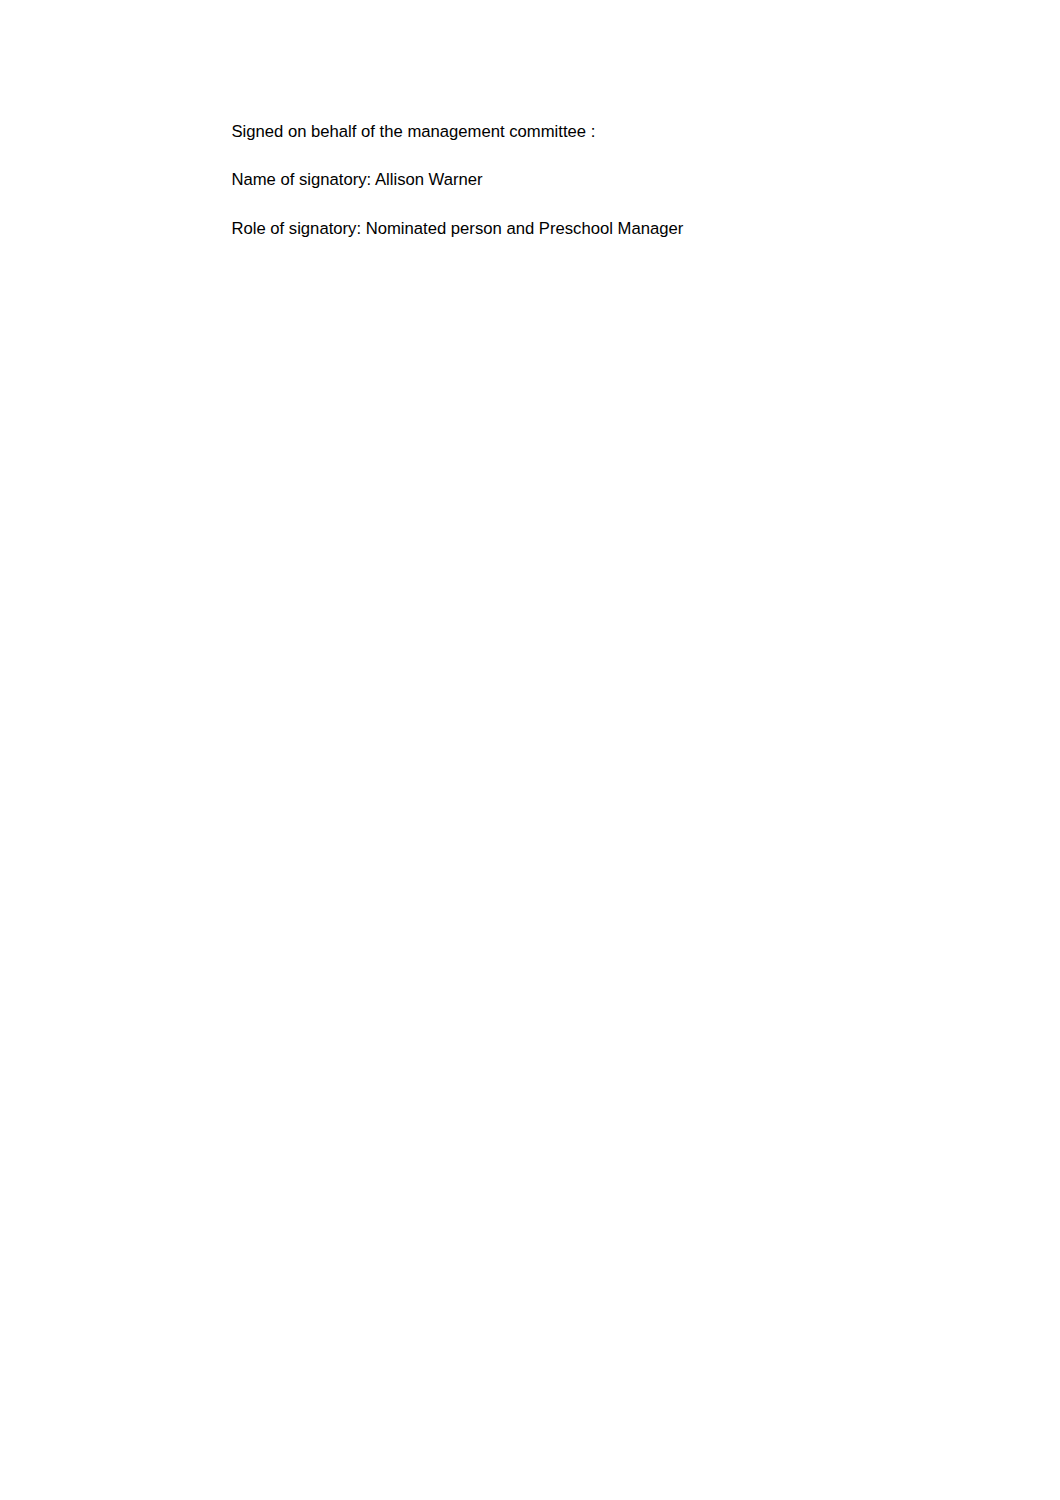Signed on behalf of the management committee :
Name of signatory: Allison Warner
Role of signatory: Nominated person and Preschool Manager